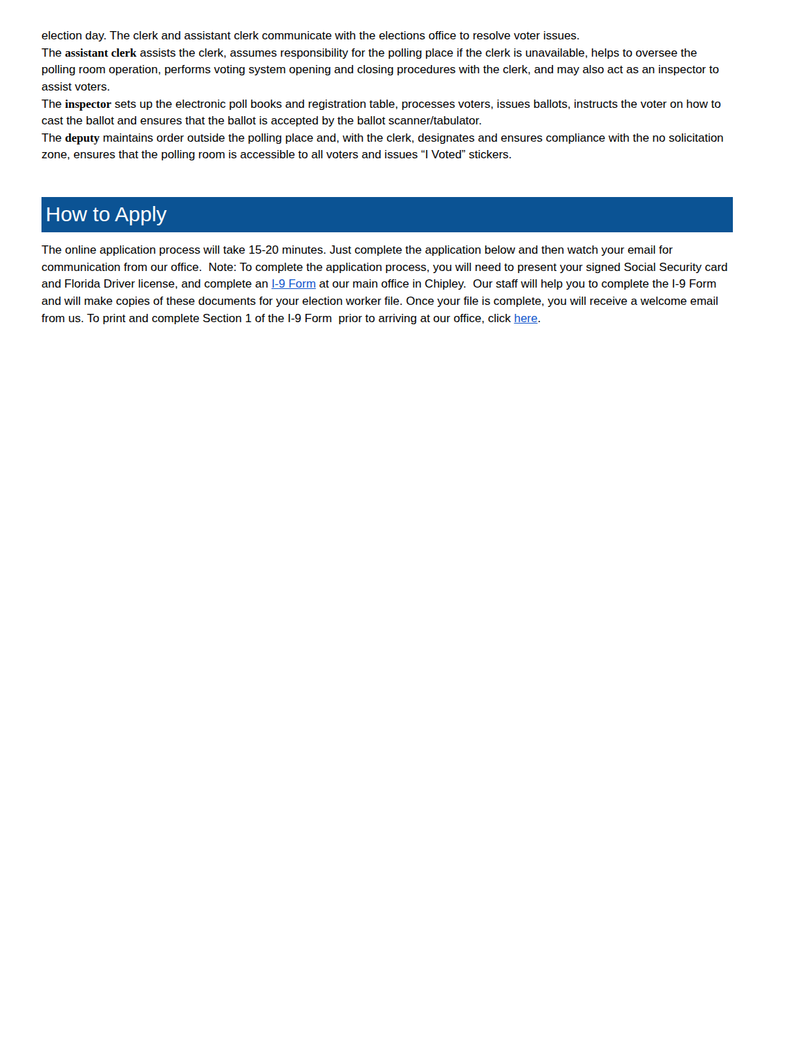election day. The clerk and assistant clerk communicate with the elections office to resolve voter issues.
The assistant clerk assists the clerk, assumes responsibility for the polling place if the clerk is unavailable, helps to oversee the polling room operation, performs voting system opening and closing procedures with the clerk, and may also act as an inspector to assist voters.
The inspector sets up the electronic poll books and registration table, processes voters, issues ballots, instructs the voter on how to cast the ballot and ensures that the ballot is accepted by the ballot scanner/tabulator.
The deputy maintains order outside the polling place and, with the clerk, designates and ensures compliance with the no solicitation zone, ensures that the polling room is accessible to all voters and issues “I Voted” stickers.
How to Apply
The online application process will take 15-20 minutes. Just complete the application below and then watch your email for communication from our office. Note: To complete the application process, you will need to present your signed Social Security card and Florida Driver license, and complete an I-9 Form at our main office in Chipley. Our staff will help you to complete the I-9 Form and will make copies of these documents for your election worker file. Once your file is complete, you will receive a welcome email from us. To print and complete Section 1 of the I-9 Form prior to arriving at our office, click here.